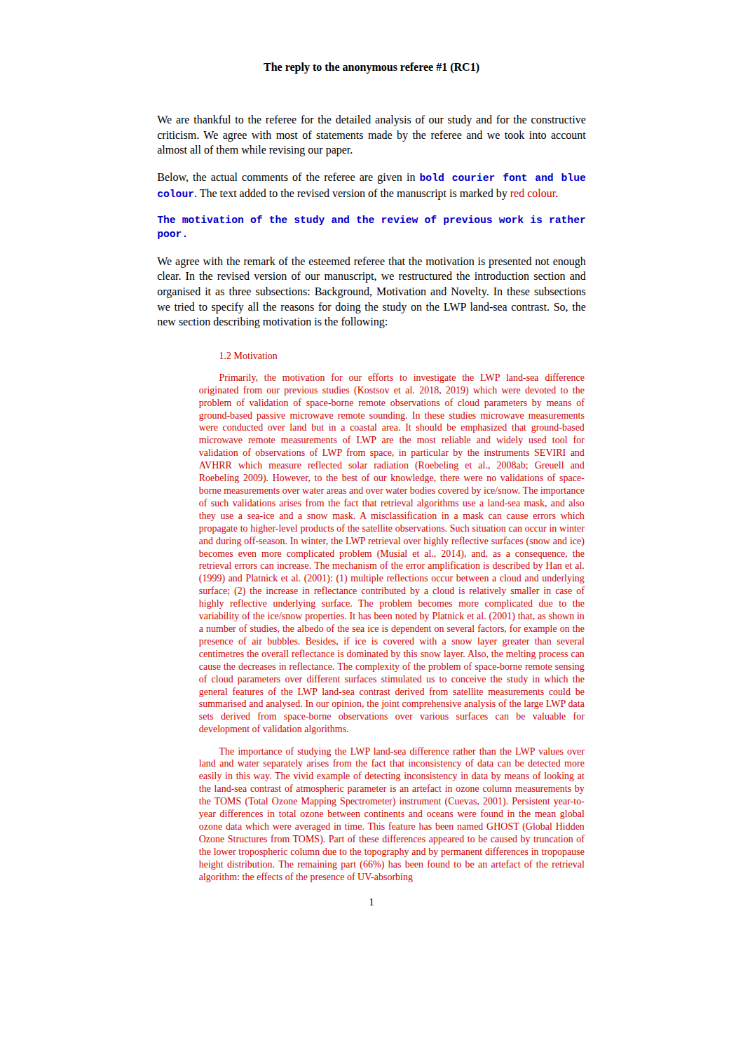The reply to the anonymous referee #1 (RC1)
We are thankful to the referee for the detailed analysis of our study and for the constructive criticism. We agree with most of statements made by the referee and we took into account almost all of them while revising our paper.
Below, the actual comments of the referee are given in bold courier font and blue colour. The text added to the revised version of the manuscript is marked by red colour.
The motivation of the study and the review of previous work is rather poor.
We agree with the remark of the esteemed referee that the motivation is presented not enough clear. In the revised version of our manuscript, we restructured the introduction section and organised it as three subsections: Background, Motivation and Novelty. In these subsections we tried to specify all the reasons for doing the study on the LWP land-sea contrast. So, the new section describing motivation is the following:
1.2 Motivation
Primarily, the motivation for our efforts to investigate the LWP land-sea difference originated from our previous studies (Kostsov et al. 2018, 2019) which were devoted to the problem of validation of space-borne remote observations of cloud parameters by means of ground-based passive microwave remote sounding. In these studies microwave measurements were conducted over land but in a coastal area. It should be emphasized that ground-based microwave remote measurements of LWP are the most reliable and widely used tool for validation of observations of LWP from space, in particular by the instruments SEVIRI and AVHRR which measure reflected solar radiation (Roebeling et al., 2008ab; Greuell and Roebeling 2009). However, to the best of our knowledge, there were no validations of space-borne measurements over water areas and over water bodies covered by ice/snow. The importance of such validations arises from the fact that retrieval algorithms use a land-sea mask, and also they use a sea-ice and a snow mask. A misclassification in a mask can cause errors which propagate to higher-level products of the satellite observations. Such situation can occur in winter and during off-season. In winter, the LWP retrieval over highly reflective surfaces (snow and ice) becomes even more complicated problem (Musial et al., 2014), and, as a consequence, the retrieval errors can increase. The mechanism of the error amplification is described by Han et al. (1999) and Platnick et al. (2001): (1) multiple reflections occur between a cloud and underlying surface; (2) the increase in reflectance contributed by a cloud is relatively smaller in case of highly reflective underlying surface. The problem becomes more complicated due to the variability of the ice/snow properties. It has been noted by Platnick et al. (2001) that, as shown in a number of studies, the albedo of the sea ice is dependent on several factors, for example on the presence of air bubbles. Besides, if ice is covered with a snow layer greater than several centimetres the overall reflectance is dominated by this snow layer. Also, the melting process can cause the decreases in reflectance. The complexity of the problem of space-borne remote sensing of cloud parameters over different surfaces stimulated us to conceive the study in which the general features of the LWP land-sea contrast derived from satellite measurements could be summarised and analysed. In our opinion, the joint comprehensive analysis of the large LWP data sets derived from space-borne observations over various surfaces can be valuable for development of validation algorithms.
The importance of studying the LWP land-sea difference rather than the LWP values over land and water separately arises from the fact that inconsistency of data can be detected more easily in this way. The vivid example of detecting inconsistency in data by means of looking at the land-sea contrast of atmospheric parameter is an artefact in ozone column measurements by the TOMS (Total Ozone Mapping Spectrometer) instrument (Cuevas, 2001). Persistent year-to-year differences in total ozone between continents and oceans were found in the mean global ozone data which were averaged in time. This feature has been named GHOST (Global Hidden Ozone Structures from TOMS). Part of these differences appeared to be caused by truncation of the lower tropospheric column due to the topography and by permanent differences in tropopause height distribution. The remaining part (66%) has been found to be an artefact of the retrieval algorithm: the effects of the presence of UV-absorbing
1